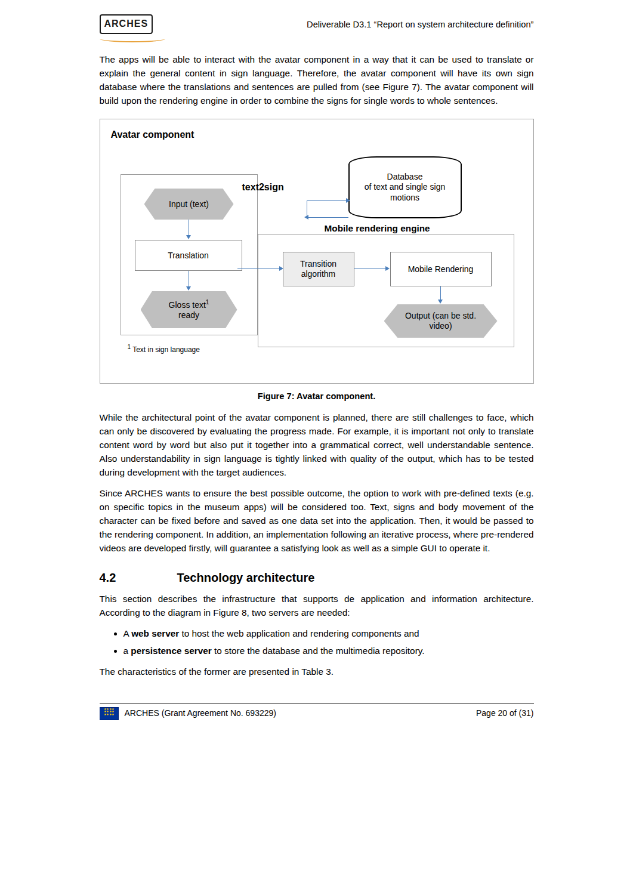ARCHES
Deliverable D3.1 “Report on system architecture definition”
The apps will be able to interact with the avatar component in a way that it can be used to translate or explain the general content in sign language. Therefore, the avatar component will have its own sign database where the translations and sentences are pulled from (see Figure 7). The avatar component will build upon the rendering engine in order to combine the signs for single words to whole sentences.
Avatar component
text2sign
Input (text)
Translation
Gloss text1
ready
1 Text in sign language
Database
of text and single sign
motions
Mobile rendering engine
Transition
algorithm
Mobile Rendering
Output (can be std.
video)
Figure 7: Avatar component.
While the architectural point of the avatar component is planned, there are still challenges to face, which can only be discovered by evaluating the progress made. For example, it is important not only to translate content word by word but also put it together into a grammatical correct, well understandable sentence. Also understandability in sign language is tightly linked with quality of the output, which has to be tested during development with the target audiences.
Since ARCHES wants to ensure the best possible outcome, the option to work with pre-defined texts (e.g. on specific topics in the museum apps) will be considered too. Text, signs and body movement of the character can be fixed before and saved as one data set into the application. Then, it would be passed to the rendering component. In addition, an implementation following an iterative process, where pre-rendered videos are developed firstly, will guarantee a satisfying look as well as a simple GUI to operate it.
4.2 Technology architecture
This section describes the infrastructure that supports de application and information architecture. According to the diagram in Figure 8, two servers are needed:
A web server to host the web application and rendering components and
a persistence server to store the database and the multimedia repository.
The characteristics of the former are presented in Table 3.
ARCHES (Grant Agreement No. 693229)
Page 20 of (31)